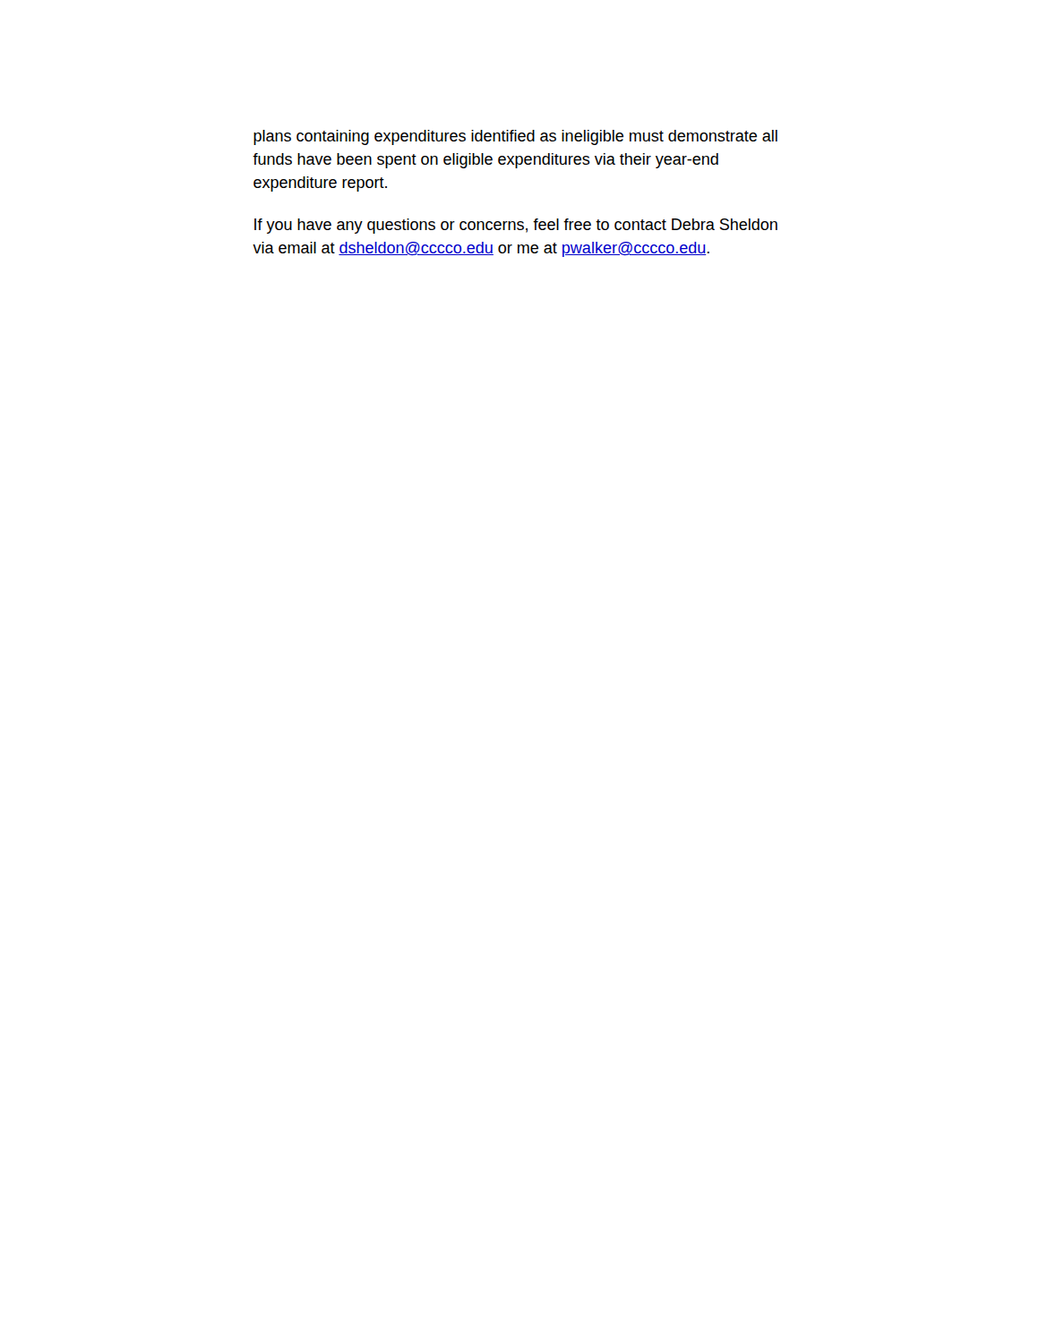plans containing expenditures identified as ineligible must demonstrate all funds have been spent on eligible expenditures via their year-end expenditure report.
If you have any questions or concerns, feel free to contact Debra Sheldon via email at dsheldon@cccco.edu or me at pwalker@cccco.edu.